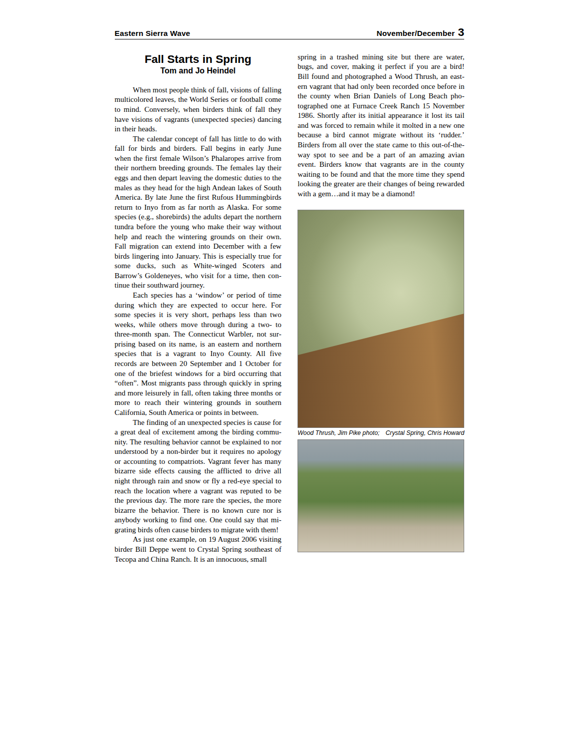Eastern Sierra Wave
November/December 3
Fall Starts in Spring
Tom and Jo Heindel
When most people think of fall, visions of falling multicolored leaves, the World Series or football come to mind. Conversely, when birders think of fall they have visions of vagrants (unexpected species) dancing in their heads.
The calendar concept of fall has little to do with fall for birds and birders. Fall begins in early June when the first female Wilson’s Phalaropes arrive from their northern breeding grounds. The females lay their eggs and then depart leaving the domestic duties to the males as they head for the high Andean lakes of South America. By late June the first Rufous Hummingbirds return to Inyo from as far north as Alaska. For some species (e.g., shorebirds) the adults depart the northern tundra before the young who make their way without help and reach the wintering grounds on their own. Fall migration can extend into December with a few birds lingering into January. This is especially true for some ducks, such as White-winged Scoters and Barrow’s Goldeneyes, who visit for a time, then continue their southward journey.
Each species has a ‘window’ or period of time during which they are expected to occur here. For some species it is very short, perhaps less than two weeks, while others move through during a two- to three-month span. The Connecticut Warbler, not surprising based on its name, is an eastern and northern species that is a vagrant to Inyo County. All five records are between 20 September and 1 October for one of the briefest windows for a bird occurring that “often”. Most migrants pass through quickly in spring and more leisurely in fall, often taking three months or more to reach their wintering grounds in southern California, South America or points in between.
The finding of an unexpected species is cause for a great deal of excitement among the birding community. The resulting behavior cannot be explained to nor understood by a non-birder but it requires no apology or accounting to compatriots. Vagrant fever has many bizarre side effects causing the afflicted to drive all night through rain and snow or fly a red-eye special to reach the location where a vagrant was reputed to be the previous day. The more rare the species, the more bizarre the behavior. There is no known cure nor is anybody working to find one. One could say that migrating birds often cause birders to migrate with them!
As just one example, on 19 August 2006 visiting birder Bill Deppe went to Crystal Spring southeast of Tecopa and China Ranch. It is an innocuous, small
spring in a trashed mining site but there are water, bugs, and cover, making it perfect if you are a bird! Bill found and photographed a Wood Thrush, an eastern vagrant that had only been recorded once before in the county when Brian Daniels of Long Beach photographed one at Furnace Creek Ranch 15 November 1986. Shortly after its initial appearance it lost its tail and was forced to remain while it molted in a new one because a bird cannot migrate without its ‘rudder.’ Birders from all over the state came to this out-of-the-way spot to see and be a part of an amazing avian event. Birders know that vagrants are in the county waiting to be found and that the more time they spend looking the greater are their changes of being rewarded with a gem…and it may be a diamond!
Wood Thrush, Jim Pike photo; Crystal Spring, Chris Howard